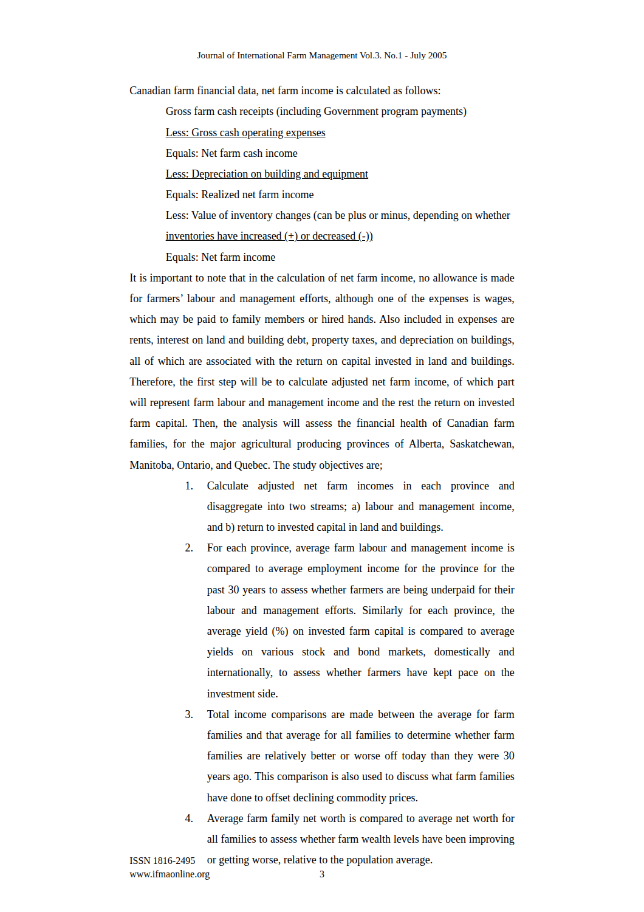Journal of International Farm Management Vol.3. No.1 - July 2005
Canadian farm financial data, net farm income is calculated as follows:
Gross farm cash receipts (including Government program payments)
Less: Gross cash operating expenses
Equals: Net farm cash income
Less: Depreciation on building and equipment
Equals: Realized net farm income
Less: Value of inventory changes (can be plus or minus, depending on whether inventories have increased (+) or decreased (-))
Equals: Net farm income
It is important to note that in the calculation of net farm income, no allowance is made for farmers’ labour and management efforts, although one of the expenses is wages, which may be paid to family members or hired hands. Also included in expenses are rents, interest on land and building debt, property taxes, and depreciation on buildings, all of which are associated with the return on capital invested in land and buildings. Therefore, the first step will be to calculate adjusted net farm income, of which part will represent farm labour and management income and the rest the return on invested farm capital. Then, the analysis will assess the financial health of Canadian farm families, for the major agricultural producing provinces of Alberta, Saskatchewan, Manitoba, Ontario, and Quebec. The study objectives are;
Calculate adjusted net farm incomes in each province and disaggregate into two streams; a) labour and management income, and b) return to invested capital in land and buildings.
For each province, average farm labour and management income is compared to average employment income for the province for the past 30 years to assess whether farmers are being underpaid for their labour and management efforts. Similarly for each province, the average yield (%) on invested farm capital is compared to average yields on various stock and bond markets, domestically and internationally, to assess whether farmers have kept pace on the investment side.
Total income comparisons are made between the average for farm families and that average for all families to determine whether farm families are relatively better or worse off today than they were 30 years ago. This comparison is also used to discuss what farm families have done to offset declining commodity prices.
Average farm family net worth is compared to average net worth for all families to assess whether farm wealth levels have been improving or getting worse, relative to the population average.
ISSN 1816-2495 www.ifmaonline.org
3